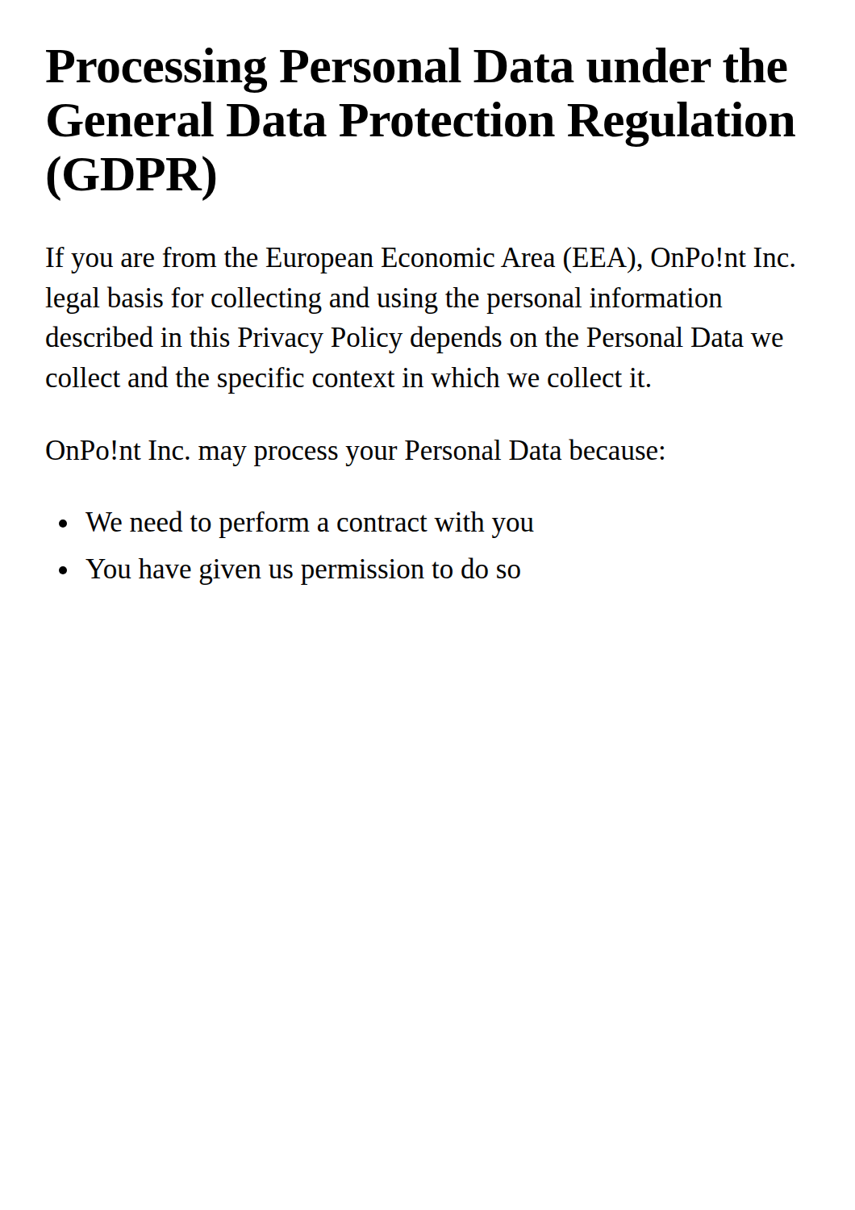Processing Personal Data under the General Data Protection Regulation (GDPR)
If you are from the European Economic Area (EEA), OnPo!nt Inc. legal basis for collecting and using the personal information described in this Privacy Policy depends on the Personal Data we collect and the specific context in which we collect it.
OnPo!nt Inc. may process your Personal Data because:
We need to perform a contract with you
You have given us permission to do so